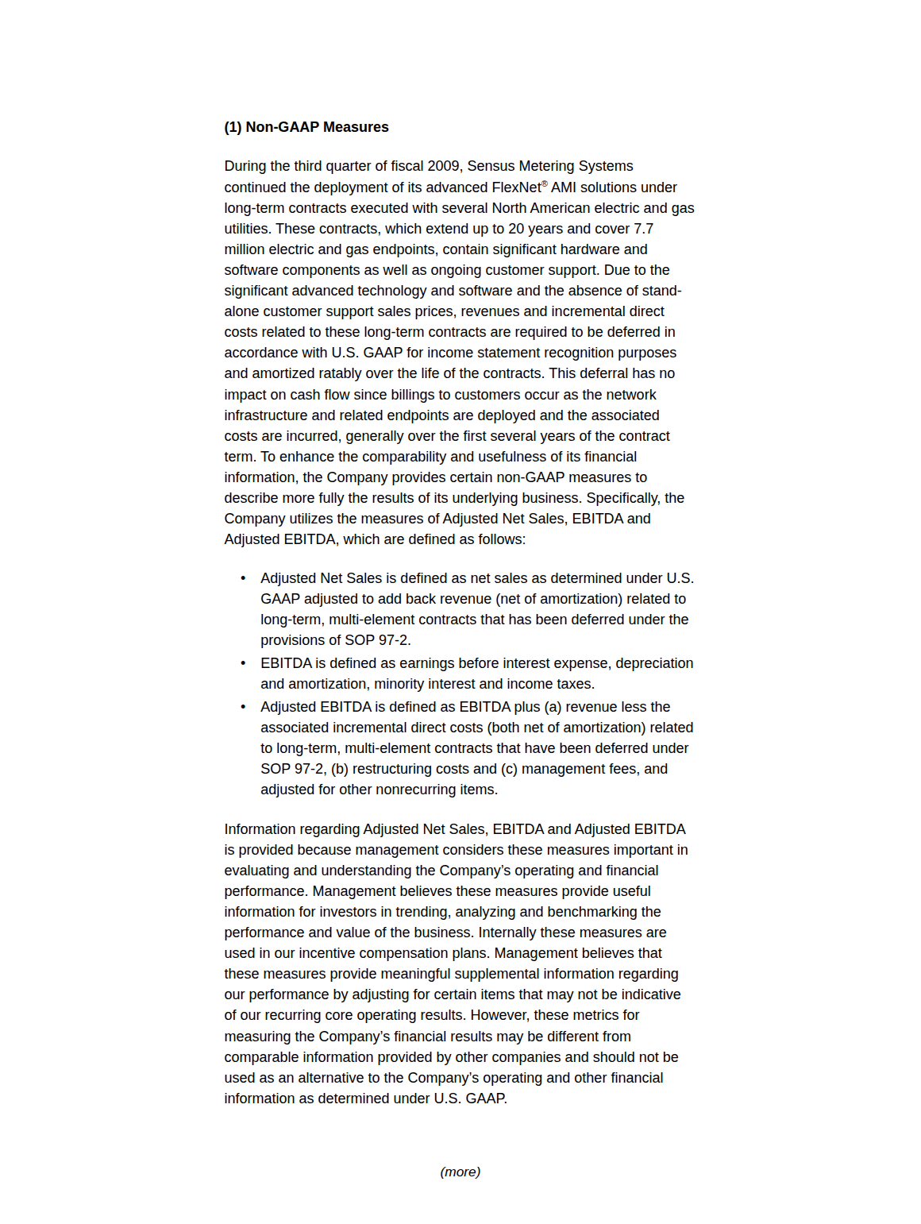(1) Non-GAAP Measures
During the third quarter of fiscal 2009, Sensus Metering Systems continued the deployment of its advanced FlexNet® AMI solutions under long-term contracts executed with several North American electric and gas utilities. These contracts, which extend up to 20 years and cover 7.7 million electric and gas endpoints, contain significant hardware and software components as well as ongoing customer support. Due to the significant advanced technology and software and the absence of stand-alone customer support sales prices, revenues and incremental direct costs related to these long-term contracts are required to be deferred in accordance with U.S. GAAP for income statement recognition purposes and amortized ratably over the life of the contracts. This deferral has no impact on cash flow since billings to customers occur as the network infrastructure and related endpoints are deployed and the associated costs are incurred, generally over the first several years of the contract term. To enhance the comparability and usefulness of its financial information, the Company provides certain non-GAAP measures to describe more fully the results of its underlying business. Specifically, the Company utilizes the measures of Adjusted Net Sales, EBITDA and Adjusted EBITDA, which are defined as follows:
Adjusted Net Sales is defined as net sales as determined under U.S. GAAP adjusted to add back revenue (net of amortization) related to long-term, multi-element contracts that has been deferred under the provisions of SOP 97-2.
EBITDA is defined as earnings before interest expense, depreciation and amortization, minority interest and income taxes.
Adjusted EBITDA is defined as EBITDA plus (a) revenue less the associated incremental direct costs (both net of amortization) related to long-term, multi-element contracts that have been deferred under SOP 97-2, (b) restructuring costs and (c) management fees, and adjusted for other nonrecurring items.
Information regarding Adjusted Net Sales, EBITDA and Adjusted EBITDA is provided because management considers these measures important in evaluating and understanding the Company’s operating and financial performance. Management believes these measures provide useful information for investors in trending, analyzing and benchmarking the performance and value of the business. Internally these measures are used in our incentive compensation plans. Management believes that these measures provide meaningful supplemental information regarding our performance by adjusting for certain items that may not be indicative of our recurring core operating results. However, these metrics for measuring the Company’s financial results may be different from comparable information provided by other companies and should not be used as an alternative to the Company’s operating and other financial information as determined under U.S. GAAP.
(more)